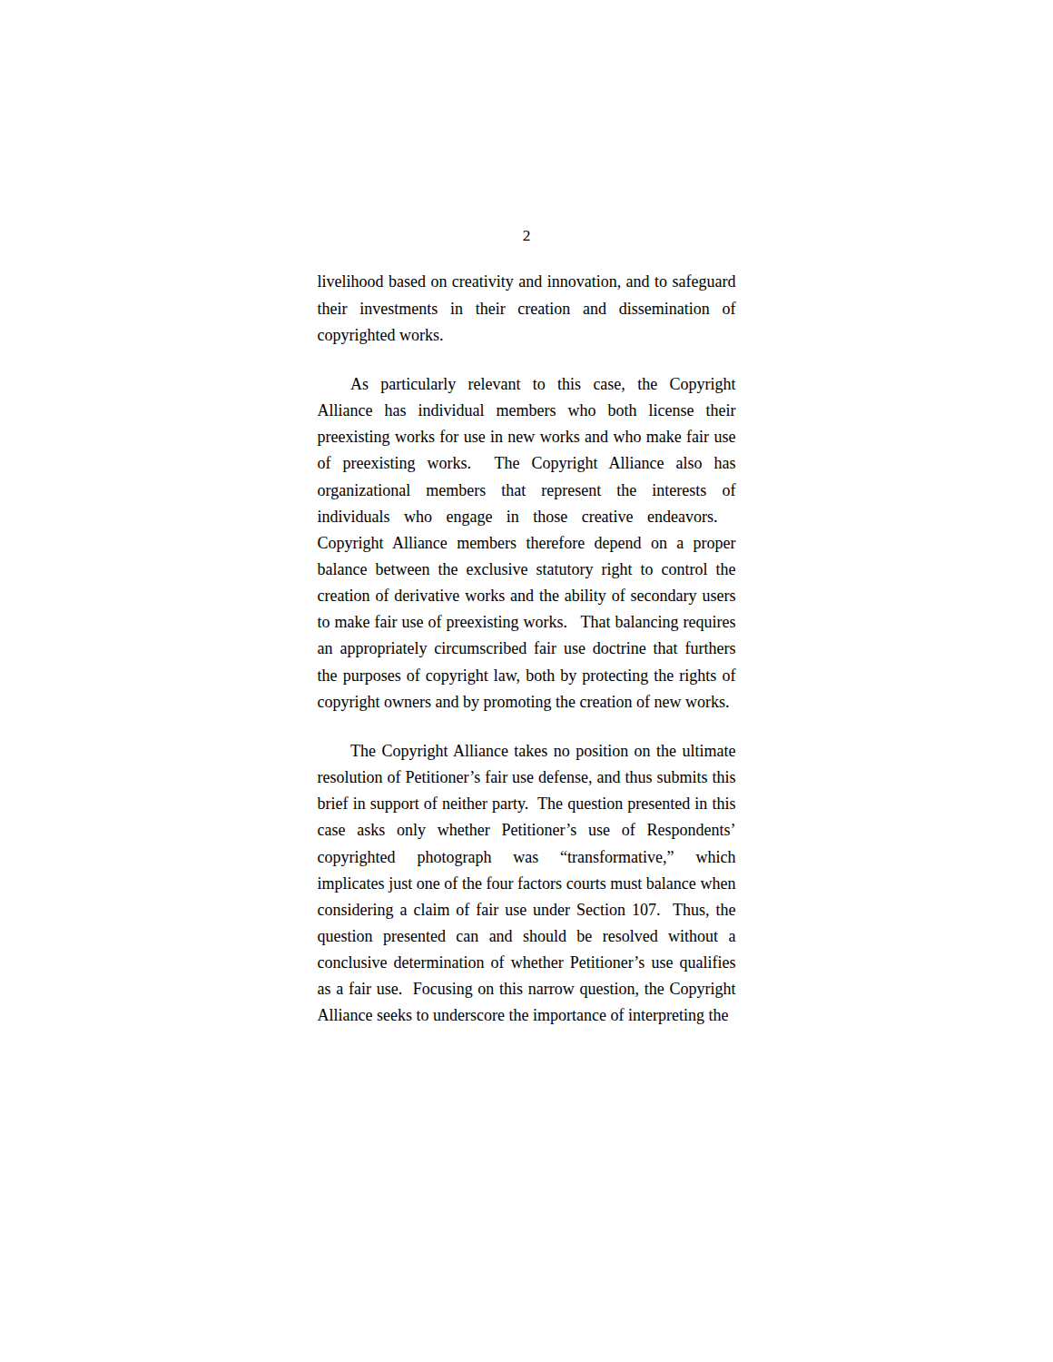2
livelihood based on creativity and innovation, and to safeguard their investments in their creation and dissemination of copyrighted works.
As particularly relevant to this case, the Copyright Alliance has individual members who both license their preexisting works for use in new works and who make fair use of preexisting works. The Copyright Alliance also has organizational members that represent the interests of individuals who engage in those creative endeavors. Copyright Alliance members therefore depend on a proper balance between the exclusive statutory right to control the creation of derivative works and the ability of secondary users to make fair use of preexisting works. That balancing requires an appropriately circumscribed fair use doctrine that furthers the purposes of copyright law, both by protecting the rights of copyright owners and by promoting the creation of new works.
The Copyright Alliance takes no position on the ultimate resolution of Petitioner’s fair use defense, and thus submits this brief in support of neither party. The question presented in this case asks only whether Petitioner’s use of Respondents’ copyrighted photograph was “transformative,” which implicates just one of the four factors courts must balance when considering a claim of fair use under Section 107. Thus, the question presented can and should be resolved without a conclusive determination of whether Petitioner’s use qualifies as a fair use. Focusing on this narrow question, the Copyright Alliance seeks to underscore the importance of interpreting the